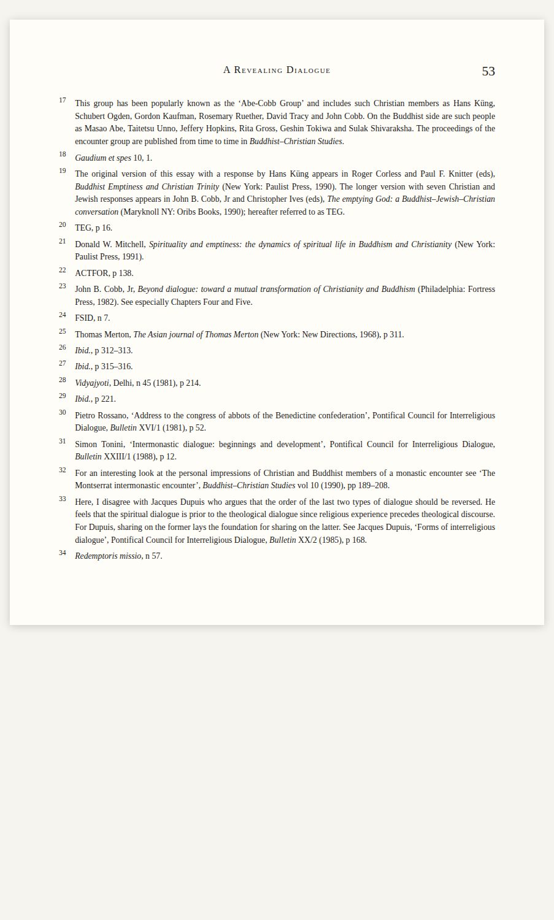A Revealing Dialogue 53
17 This group has been popularly known as the ‘Abe-Cobb Group’ and includes such Christian members as Hans Küng, Schubert Ogden, Gordon Kaufman, Rosemary Ruether, David Tracy and John Cobb. On the Buddhist side are such people as Masao Abe, Taitetsu Unno, Jeffery Hopkins, Rita Gross, Geshin Tokiwa and Sulak Shivaraksha. The proceedings of the encounter group are published from time to time in Buddhist–Christian Studies.
18 Gaudium et spes 10, 1.
19 The original version of this essay with a response by Hans Küng appears in Roger Corless and Paul F. Knitter (eds), Buddhist Emptiness and Christian Trinity (New York: Paulist Press, 1990). The longer version with seven Christian and Jewish responses appears in John B. Cobb, Jr and Christopher Ives (eds), The emptying God: a Buddhist–Jewish–Christian conversation (Maryknoll NY: Oribs Books, 1990); hereafter referred to as TEG.
20 TEG, p 16.
21 Donald W. Mitchell, Spirituality and emptiness: the dynamics of spiritual life in Buddhism and Christianity (New York: Paulist Press, 1991).
22 ACTFOR, p 138.
23 John B. Cobb, Jr, Beyond dialogue: toward a mutual transformation of Christianity and Buddhism (Philadelphia: Fortress Press, 1982). See especially Chapters Four and Five.
24 FSID, n 7.
25 Thomas Merton, The Asian journal of Thomas Merton (New York: New Directions, 1968), p 311.
26 Ibid., p 312–313.
27 Ibid., p 315–316.
28 Vidyajyoti, Delhi, n 45 (1981), p 214.
29 Ibid., p 221.
30 Pietro Rossano, ‘Address to the congress of abbots of the Benedictine confederation’, Pontifical Council for Interreligious Dialogue, Bulletin XVI/1 (1981), p 52.
31 Simon Tonini, ‘Intermonastic dialogue: beginnings and development’, Pontifical Council for Interreligious Dialogue, Bulletin XXIII/1 (1988), p 12.
32 For an interesting look at the personal impressions of Christian and Buddhist members of a monastic encounter see ‘The Montserrat intermonastic encounter’, Buddhist–Christian Studies vol 10 (1990), pp 189–208.
33 Here, I disagree with Jacques Dupuis who argues that the order of the last two types of dialogue should be reversed. He feels that the spiritual dialogue is prior to the theological dialogue since religious experience precedes theological discourse. For Dupuis, sharing on the former lays the foundation for sharing on the latter. See Jacques Dupuis, ‘Forms of interreligious dialogue’, Pontifical Council for Interreligious Dialogue, Bulletin XX/2 (1985), p 168.
34 Redemptoris missio, n 57.